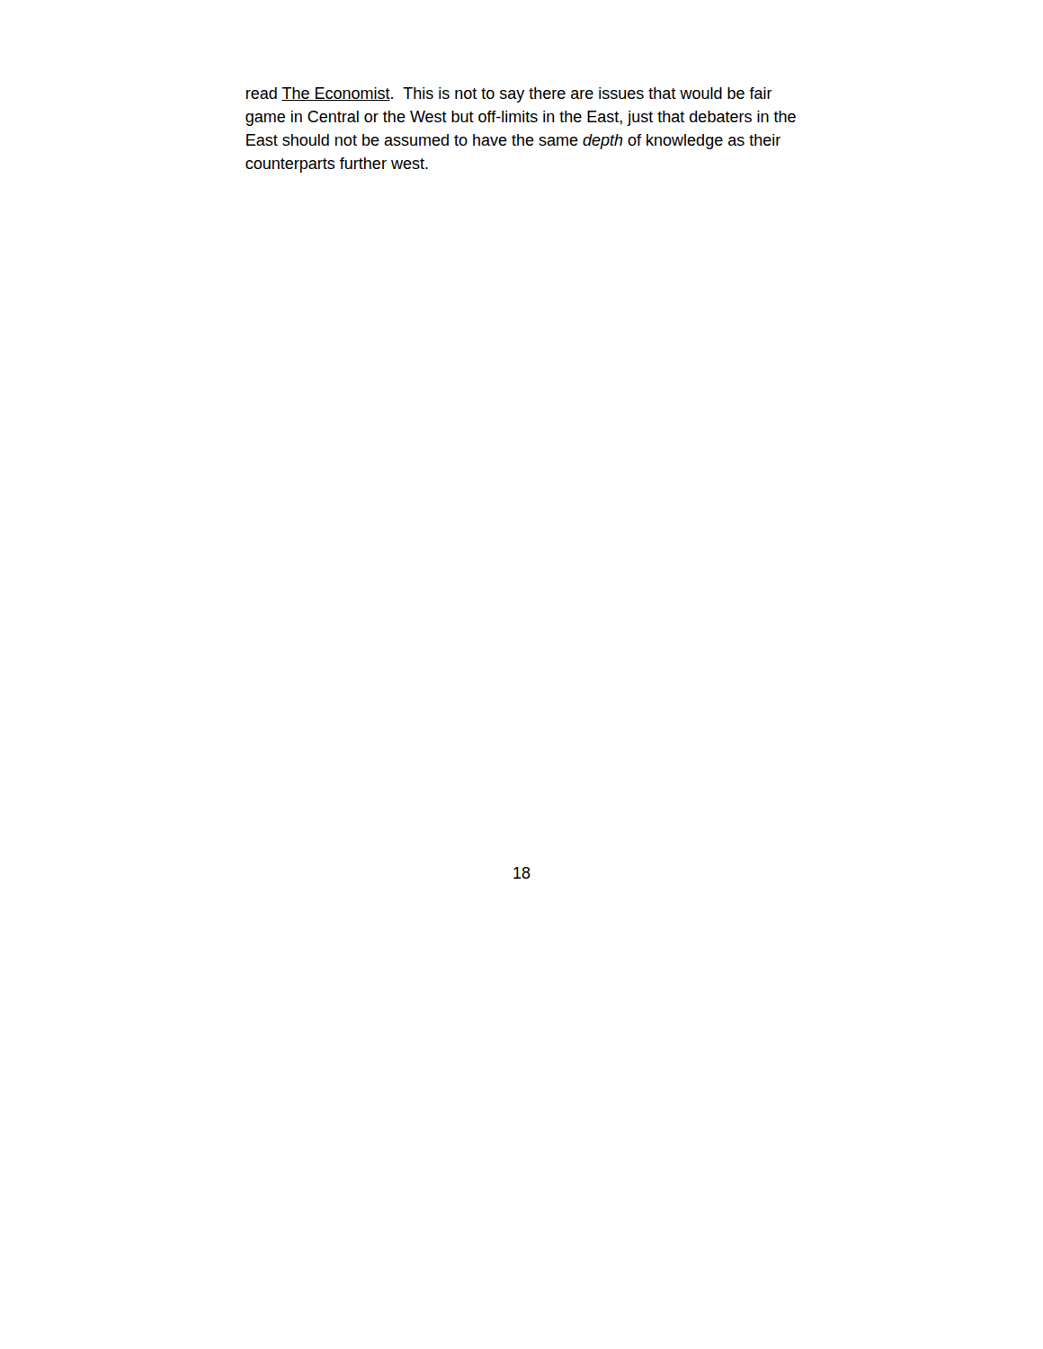read The Economist. This is not to say there are issues that would be fair game in Central or the West but off-limits in the East, just that debaters in the East should not be assumed to have the same depth of knowledge as their counterparts further west.
18